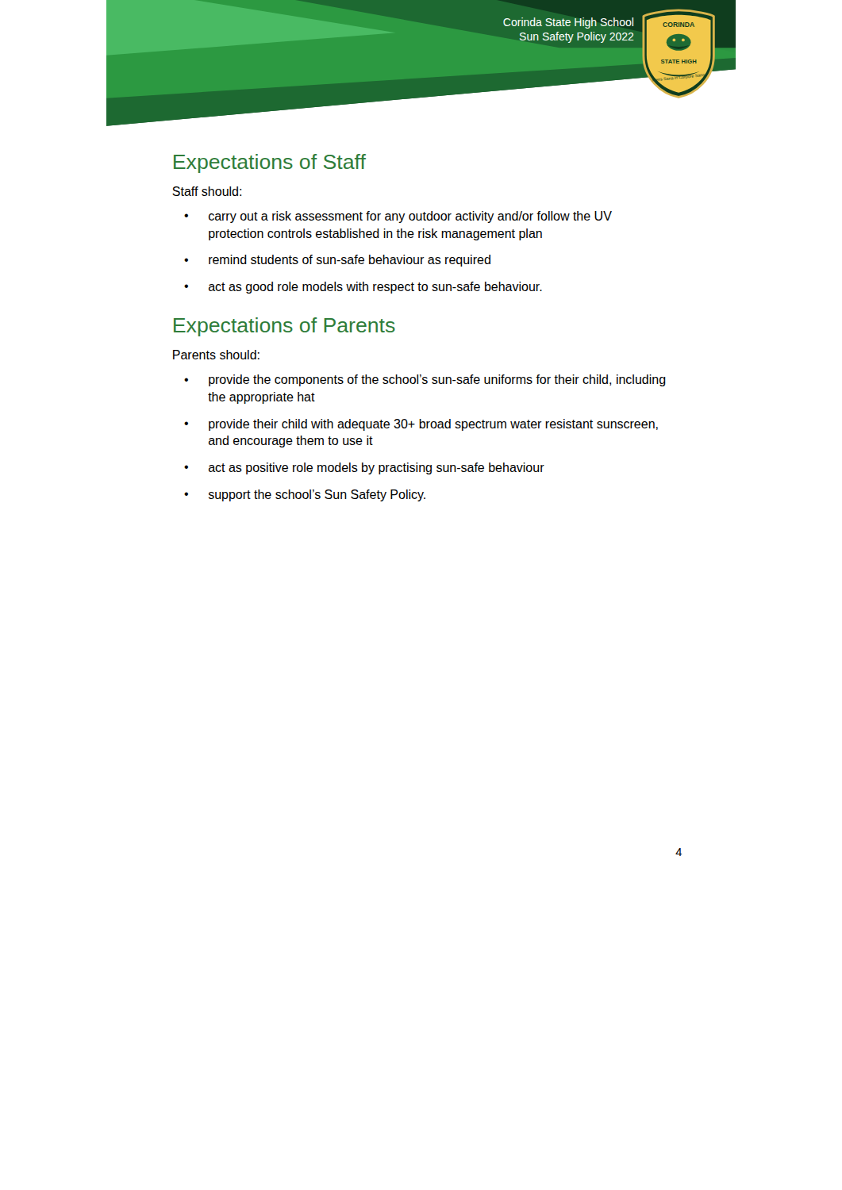Corinda State High School
Sun Safety Policy 2022
CORINDA STATE HIGH Mens Sana in Corpore Sano
Expectations of Staff
Staff should:
carry out a risk assessment for any outdoor activity and/or follow the UV protection controls established in the risk management plan
remind students of sun-safe behaviour as required
act as good role models with respect to sun-safe behaviour.
Expectations of Parents
Parents should:
provide the components of the school’s sun-safe uniforms for their child, including the appropriate hat
provide their child with adequate 30+ broad spectrum water resistant sunscreen, and encourage them to use it
act as positive role models by practising sun-safe behaviour
support the school’s Sun Safety Policy.
4